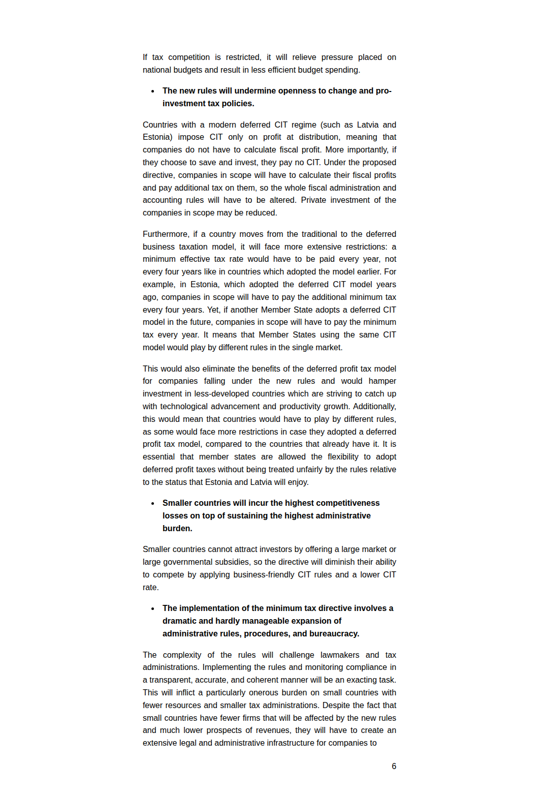If tax competition is restricted, it will relieve pressure placed on national budgets and result in less efficient budget spending.
The new rules will undermine openness to change and pro-investment tax policies.
Countries with a modern deferred CIT regime (such as Latvia and Estonia) impose CIT only on profit at distribution, meaning that companies do not have to calculate fiscal profit. More importantly, if they choose to save and invest, they pay no CIT. Under the proposed directive, companies in scope will have to calculate their fiscal profits and pay additional tax on them, so the whole fiscal administration and accounting rules will have to be altered. Private investment of the companies in scope may be reduced.
Furthermore, if a country moves from the traditional to the deferred business taxation model, it will face more extensive restrictions: a minimum effective tax rate would have to be paid every year, not every four years like in countries which adopted the model earlier. For example, in Estonia, which adopted the deferred CIT model years ago, companies in scope will have to pay the additional minimum tax every four years. Yet, if another Member State adopts a deferred CIT model in the future, companies in scope will have to pay the minimum tax every year. It means that Member States using the same CIT model would play by different rules in the single market.
This would also eliminate the benefits of the deferred profit tax model for companies falling under the new rules and would hamper investment in less-developed countries which are striving to catch up with technological advancement and productivity growth. Additionally, this would mean that countries would have to play by different rules, as some would face more restrictions in case they adopted a deferred profit tax model, compared to the countries that already have it. It is essential that member states are allowed the flexibility to adopt deferred profit taxes without being treated unfairly by the rules relative to the status that Estonia and Latvia will enjoy.
Smaller countries will incur the highest competitiveness losses on top of sustaining the highest administrative burden.
Smaller countries cannot attract investors by offering a large market or large governmental subsidies, so the directive will diminish their ability to compete by applying business-friendly CIT rules and a lower CIT rate.
The implementation of the minimum tax directive involves a dramatic and hardly manageable expansion of administrative rules, procedures, and bureaucracy.
The complexity of the rules will challenge lawmakers and tax administrations. Implementing the rules and monitoring compliance in a transparent, accurate, and coherent manner will be an exacting task. This will inflict a particularly onerous burden on small countries with fewer resources and smaller tax administrations. Despite the fact that small countries have fewer firms that will be affected by the new rules and much lower prospects of revenues, they will have to create an extensive legal and administrative infrastructure for companies to
6